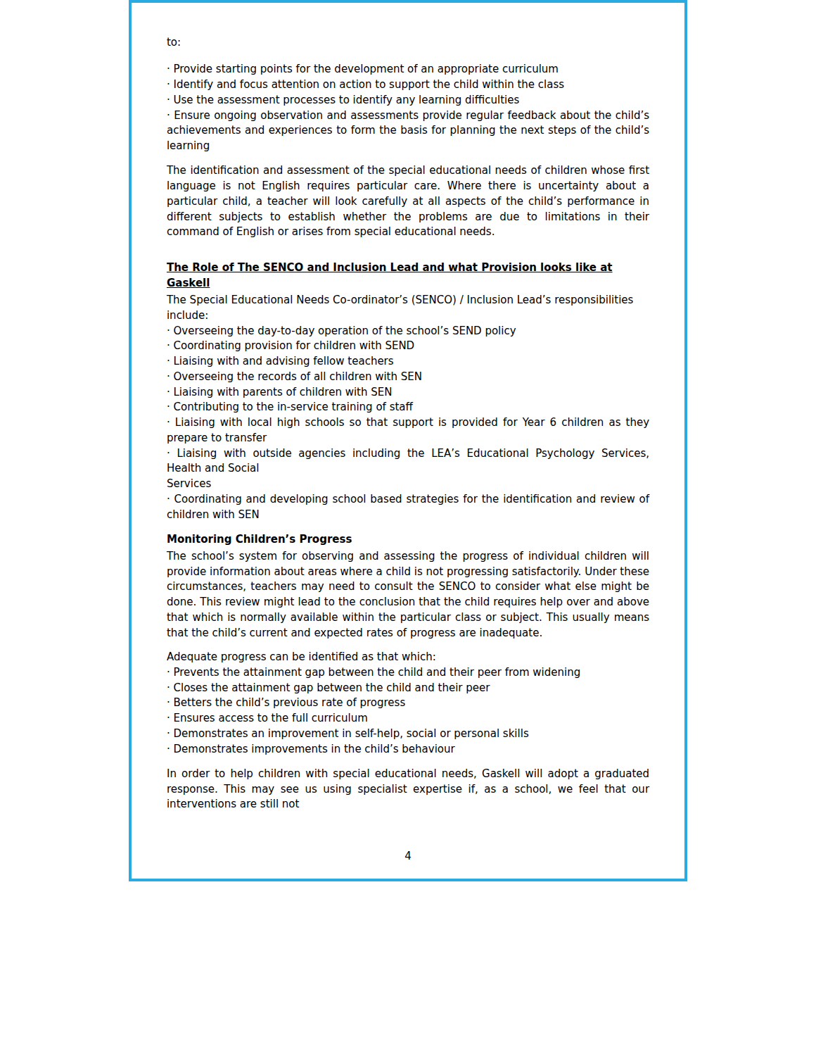to:
· Provide starting points for the development of an appropriate curriculum
· Identify and focus attention on action to support the child within the class
· Use the assessment processes to identify any learning difficulties
· Ensure ongoing observation and assessments provide regular feedback about the child’s achievements and experiences to form the basis for planning the next steps of the child’s learning
The identification and assessment of the special educational needs of children whose first language is not English requires particular care. Where there is uncertainty about a particular child, a teacher will look carefully at all aspects of the child’s performance in different subjects to establish whether the problems are due to limitations in their command of English or arises from special educational needs.
The Role of The SENCO and Inclusion Lead and what Provision looks like at Gaskell
The Special Educational Needs Co-ordinator’s (SENCO) / Inclusion Lead’s responsibilities include:
· Overseeing the day-to-day operation of the school’s SEND policy
· Coordinating provision for children with SEND
· Liaising with and advising fellow teachers
· Overseeing the records of all children with SEN
· Liaising with parents of children with SEN
· Contributing to the in-service training of staff
· Liaising with local high schools so that support is provided for Year 6 children as they prepare to transfer
· Liaising with outside agencies including the LEA’s Educational Psychology Services, Health and Social
Services
· Coordinating and developing school based strategies for the identification and review of children with SEN
Monitoring Children’s Progress
The school’s system for observing and assessing the progress of individual children will provide information about areas where a child is not progressing satisfactorily. Under these circumstances, teachers may need to consult the SENCO to consider what else might be done. This review might lead to the conclusion that the child requires help over and above that which is normally available within the particular class or subject. This usually means that the child’s current and expected rates of progress are inadequate.
Adequate progress can be identified as that which:
· Prevents the attainment gap between the child and their peer from widening
· Closes the attainment gap between the child and their peer
· Betters the child’s previous rate of progress
· Ensures access to the full curriculum
· Demonstrates an improvement in self-help, social or personal skills
· Demonstrates improvements in the child’s behaviour
In order to help children with special educational needs, Gaskell will adopt a graduated response. This may see us using specialist expertise if, as a school, we feel that our interventions are still not
4